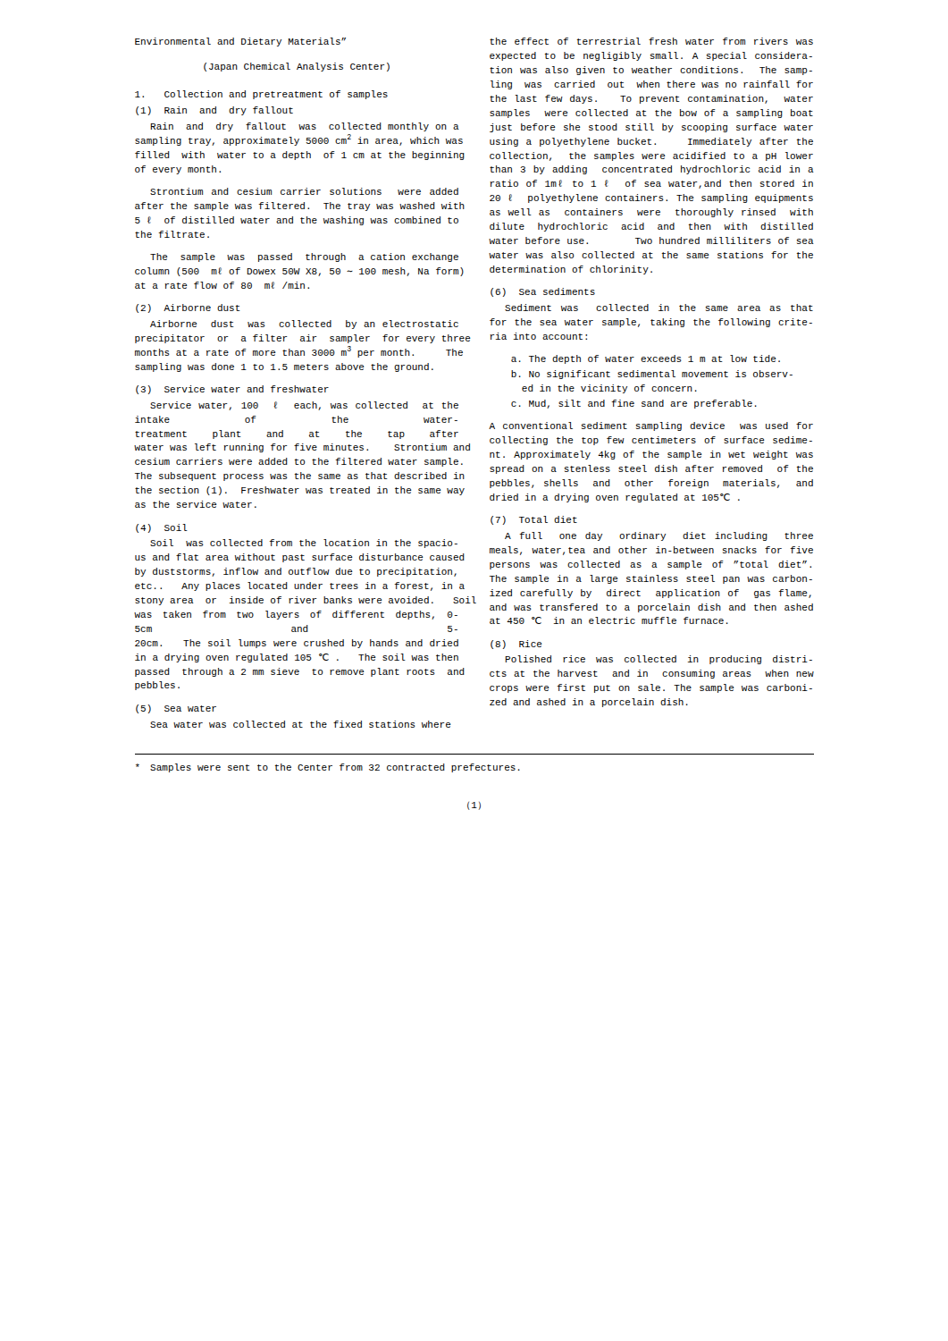Environmental and Dietary Materials”
(Japan Chemical Analysis Center)
1. Collection and pretreatment of samples
(1) Rain and dry fallout
Rain and dry fallout was collected monthly on a sampling tray, approximately 5000 cm2 in area, which was filled with water to a depth of 1 cm at the beginning of every month.
Strontium and cesium carrier solutions were added after the sample was filtered. The tray was washed with 5 ℓ of distilled water and the washing was combined to the filtrate.
The sample was passed through a cation exchange column (500 mℓ of Dowex 50W X8, 50 ∼ 100 mesh, Na form) at a rate flow of 80 mℓ /min.
(2) Airborne dust
Airborne dust was collected by an electrostatic precipitator or a filter air sampler for every three months at a rate of more than 3000 m3 per month. The sampling was done 1 to 1.5 meters above the ground.
(3) Service water and freshwater
Service water, 100 ℓ each, was collected at the intake of the water-treatment plant and at the tap after water was left running for five minutes. Strontium and cesium carriers were added to the filtered water sample. The subsequent process was the same as that described in the section (1). Freshwater was treated in the same way as the service water.
(4) Soil
Soil was collected from the location in the spacio- us and flat area without past surface disturbance caused by duststorms, inflow and outflow due to precipitation, etc.. Any places located under trees in a forest, in a stony area or inside of river banks were avoided. Soil was taken from two layers of different depths, 0-5cm and 5-20cm. The soil lumps were crushed by hands and dried in a drying oven regulated 105 ℃ . The soil was then passed through a 2 mm sieve to remove plant roots and pebbles.
(5) Sea water
Sea water was collected at the fixed stations where
the effect of terrestrial fresh water from rivers was expected to be negligibly small. A special considera- tion was also given to weather conditions. The samp- ling was carried out when there was no rainfall for the last few days. To prevent contamination, water samples were collected at the bow of a sampling boat just before she stood still by scooping surface water using a polyethylene bucket. Immediately after the collection, the samples were acidified to a pH lower than 3 by adding concentrated hydrochloric acid in a ratio of 1mℓ to 1 ℓ of sea water,and then stored in 20 ℓ polyethylene containers. The sampling equipments as well as containers were thoroughly rinsed with dilute hydrochloric acid and then with distilled water before use. Two hundred milliliters of sea water was also collected at the same stations for the determination of chlorinity.
(6) Sea sediments
Sediment was collected in the same area as that for the sea water sample, taking the following crite- ria into account:
a. The depth of water exceeds 1 m at low tide.
b. No significant sedimental movement is observ- ed in the vicinity of concern.
c. Mud, silt and fine sand are preferable.
A conventional sediment sampling device was used for collecting the top few centimeters of surface sedime- nt. Approximately 4kg of the sample in wet weight was spread on a stenless steel dish after removed of the pebbles, shells and other foreign materials, and dried in a drying oven regulated at 105℃ .
(7) Total diet
A full one day ordinary diet including three meals, water,tea and other in-between snacks for five persons was collected as a sample of ”total diet”. The sample in a large stainless steel pan was carbon- ized carefully by direct application of gas flame, and was transfered to a porcelain dish and then ashed at 450 ℃ in an electric muffle furnace.
(8) Rice
Polished rice was collected in producing distri- cts at the harvest and in consuming areas when new crops were first put on sale. The sample was carboni- zed and ashed in a porcelain dish.
*Samples were sent to the Center from 32 contracted prefectures.
（1）